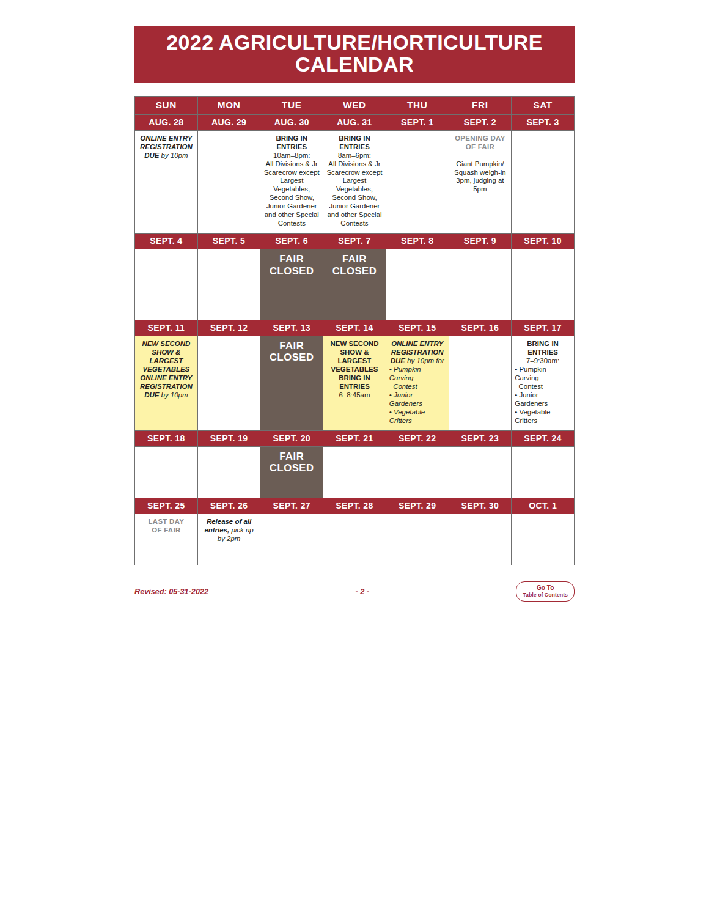2022 Agriculture/Horticulture Calendar
| Sun | Mon | Tue | Wed | Thu | Fri | Sat |
| --- | --- | --- | --- | --- | --- | --- |
| Aug. 28 | Aug. 29 | Aug. 30 | Aug. 31 | Sept. 1 | Sept. 2 | Sept. 3 |
| ONLINE ENTRY REGISTRATION DUE by 10pm | | BRING IN ENTRIES 10am–8pm: All Divisions & Jr Scarecrow except Largest Vegetables, Second Show, Junior Gardener and other Special Contests | BRING IN ENTRIES 8am–6pm: All Divisions & Jr Scarecrow except Largest Vegetables, Second Show, Junior Gardener and other Special Contests | | Opening Day of Fair Giant Pumpkin/ Squash weigh-in 3pm, judging at 5pm | |
| Sept. 4 | Sept. 5 | Sept. 6 | Sept. 7 | Sept. 8 | Sept. 9 | Sept. 10 |
| | | Fair Closed | Fair Closed | | | |
| Sept. 11 | Sept. 12 | Sept. 13 | Sept. 14 | Sept. 15 | Sept. 16 | Sept. 17 |
| NEW SECOND SHOW & LARGEST VEGETABLES ONLINE ENTRY REGISTRATION DUE by 10pm | | Fair Closed | NEW SECOND SHOW & LARGEST VEGETABLES BRING IN ENTRIES 6–8:45am | ONLINE ENTRY REGISTRATION DUE by 10pm for • Pumpkin Carving Contest • Junior Gardeners • Vegetable Critters | | BRING IN ENTRIES 7–9:30am: • Pumpkin Carving Contest • Junior Gardeners • Vegetable Critters |
| Sept. 18 | Sept. 19 | Sept. 20 | Sept. 21 | Sept. 22 | Sept. 23 | Sept. 24 |
| | | Fair Closed | | | | |
| Sept. 25 | Sept. 26 | Sept. 27 | Sept. 28 | Sept. 29 | Sept. 30 | Oct. 1 |
| Last Day of Fair | Release of all entries, pick up by 2pm | | | | | |
Revised: 05-31-2022
- 2 -
Go ToTable of Contents